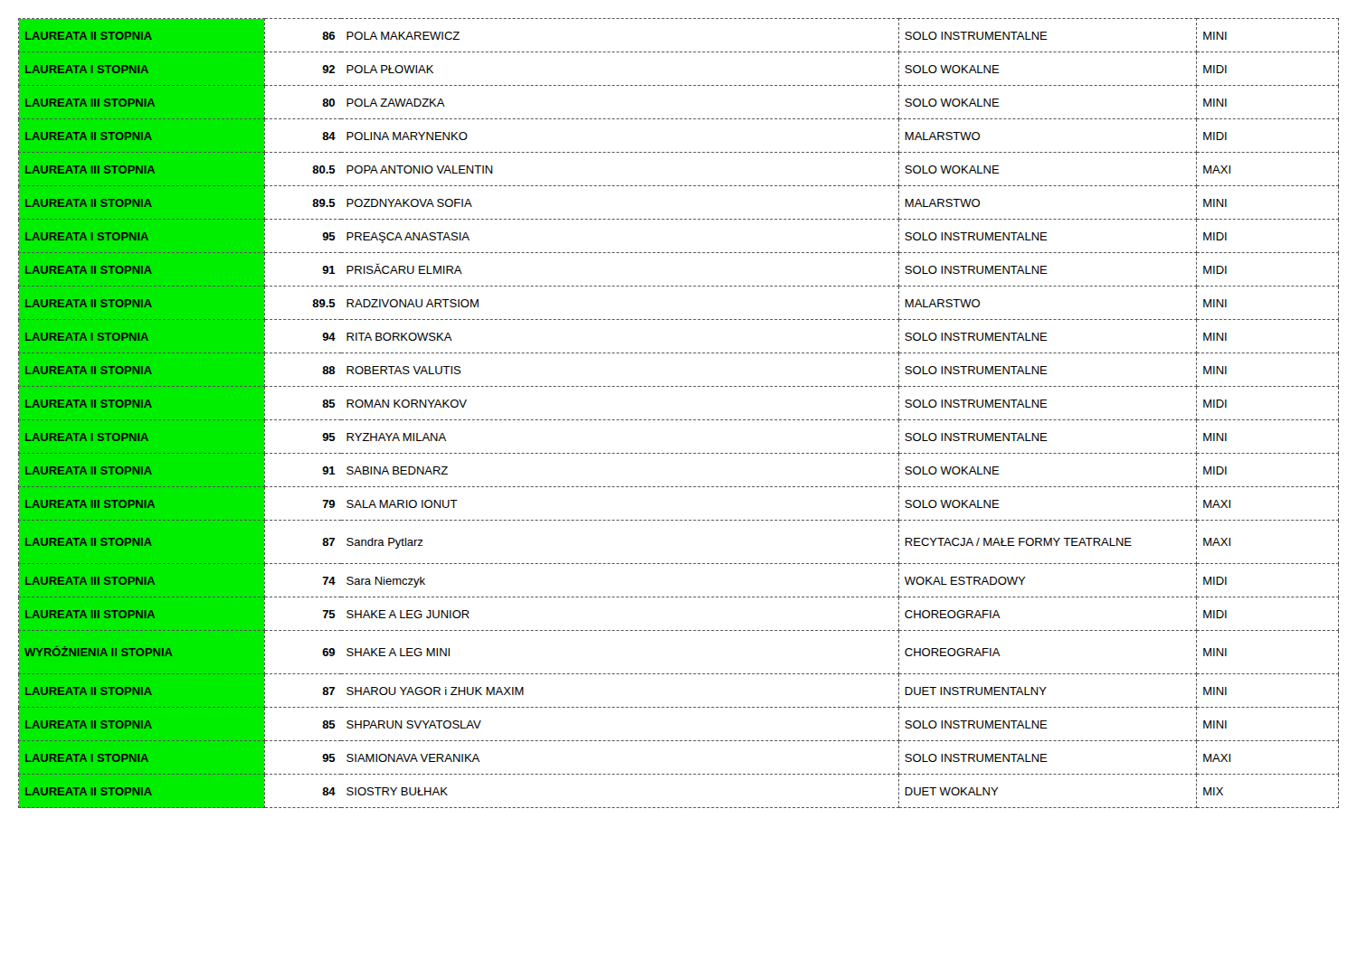| LAUREATA II STOPNIA | 86 | POLA MAKAREWICZ | SOLO INSTRUMENTALNE | MINI |
| LAUREATA I STOPNIA | 92 | POLA PŁOWIAK | SOLO WOKALNE | MIDI |
| LAUREATA III STOPNIA | 80 | POLA ZAWADZKA | SOLO WOKALNE | MINI |
| LAUREATA II STOPNIA | 84 | POLINA MARYNENKO | MALARSTWO | MIDI |
| LAUREATA III STOPNIA | 80.5 | POPA ANTONIO VALENTIN | SOLO WOKALNE | MAXI |
| LAUREATA II STOPNIA | 89.5 | POZDNYAKOVA SOFIA | MALARSTWO | MINI |
| LAUREATA I STOPNIA | 95 | PREAŞCA ANASTASIA | SOLO INSTRUMENTALNE | MIDI |
| LAUREATA II STOPNIA | 91 | PRISĂCARU ELMIRA | SOLO INSTRUMENTALNE | MIDI |
| LAUREATA II STOPNIA | 89.5 | RADZIVONAU ARTSIOM | MALARSTWO | MINI |
| LAUREATA I STOPNIA | 94 | RITA BORKOWSKA | SOLO INSTRUMENTALNE | MINI |
| LAUREATA II STOPNIA | 88 | ROBERTAS VALUTIS | SOLO INSTRUMENTALNE | MINI |
| LAUREATA II STOPNIA | 85 | ROMAN KORNYAKOV | SOLO INSTRUMENTALNE | MIDI |
| LAUREATA I STOPNIA | 95 | RYZHAYA MILANA | SOLO INSTRUMENTALNE | MINI |
| LAUREATA II STOPNIA | 91 | SABINA BEDNARZ | SOLO WOKALNE | MIDI |
| LAUREATA III STOPNIA | 79 | SALA MARIO IONUT | SOLO WOKALNE | MAXI |
| LAUREATA II STOPNIA | 87 | Sandra Pytlarz | RECYTACJA / MAŁE FORMY TEATRALNE | MAXI |
| LAUREATA III STOPNIA | 74 | Sara Niemczyk | WOKAL ESTRADOWY | MIDI |
| LAUREATA III STOPNIA | 75 | SHAKE A LEG JUNIOR | CHOREOGRAFIA | MIDI |
| WYRÓŻNIENIA II STOPNIA | 69 | SHAKE A LEG MINI | CHOREOGRAFIA | MINI |
| LAUREATA II STOPNIA | 87 | SHAROU YAGOR i ZHUK MAXIM | DUET INSTRUMENTALNY | MINI |
| LAUREATA II STOPNIA | 85 | SHPARUN SVYATOSLAV | SOLO INSTRUMENTALNE | MINI |
| LAUREATA I STOPNIA | 95 | SIAMIONAVA VERANIKA | SOLO INSTRUMENTALNE | MAXI |
| LAUREATA II STOPNIA | 84 | SIOSTRY BUŁHAK | DUET WOKALNY | MIX |